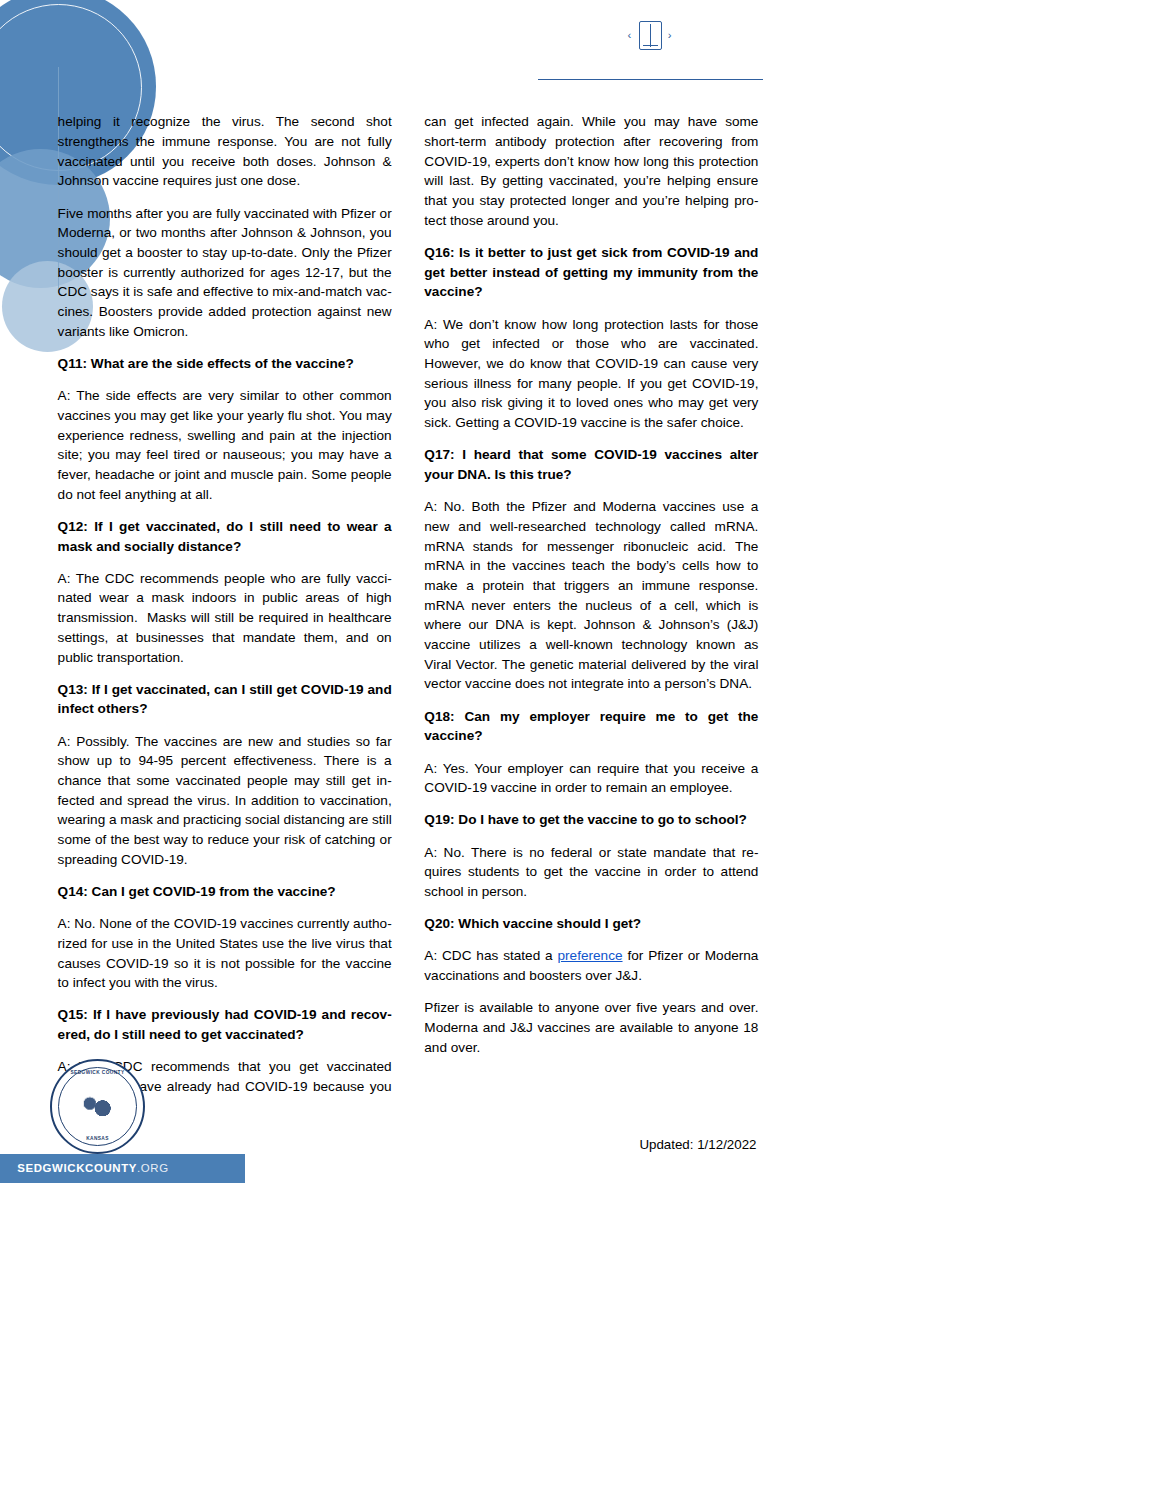‹ ›
helping it recognize the virus. The second shot strengthens the immune response. You are not fully vaccinated until you receive both doses. Johnson & Johnson vaccine requires just one dose.
Five months after you are fully vaccinated with Pfizer or Moderna, or two months after Johnson & Johnson, you should get a booster to stay up-to-date. Only the Pfizer booster is currently authorized for ages 12-17, but the CDC says it is safe and effective to mix-and-match vaccines. Boosters provide added protection against new variants like Omicron.
Q11: What are the side effects of the vaccine?
A: The side effects are very similar to other common vaccines you may get like your yearly flu shot. You may experience redness, swelling and pain at the injection site; you may feel tired or nauseous; you may have a fever, headache or joint and muscle pain. Some people do not feel anything at all.
Q12: If I get vaccinated, do I still need to wear a mask and socially distance?
A: The CDC recommends people who are fully vaccinated wear a mask indoors in public areas of high transmission. Masks will still be required in healthcare settings, at businesses that mandate them, and on public transportation.
Q13: If I get vaccinated, can I still get COVID-19 and infect others?
A: Possibly. The vaccines are new and studies so far show up to 94-95 percent effectiveness. There is a chance that some vaccinated people may still get infected and spread the virus. In addition to vaccination, wearing a mask and practicing social distancing are still some of the best way to reduce your risk of catching or spreading COVID-19.
Q14: Can I get COVID-19 from the vaccine?
A: No. None of the COVID-19 vaccines currently authorized for use in the United States use the live virus that causes COVID-19 so it is not possible for the vaccine to infect you with the virus.
Q15: If I have previously had COVID-19 and recovered, do I still need to get vaccinated?
A: Yes. CDC recommends that you get vaccinated even if you have already had COVID-19 because you can get infected again. While you may have some short-term antibody protection after recovering from COVID-19, experts don’t know how long this protection will last. By getting vaccinated, you’re helping ensure that you stay protected longer and you’re helping protect those around you.
Q16: Is it better to just get sick from COVID-19 and get better instead of getting my immunity from the vaccine?
A: We don’t know how long protection lasts for those who get infected or those who are vaccinated. However, we do know that COVID-19 can cause very serious illness for many people. If you get COVID-19, you also risk giving it to loved ones who may get very sick. Getting a COVID-19 vaccine is the safer choice.
Q17: I heard that some COVID-19 vaccines alter your DNA. Is this true?
A: No. Both the Pfizer and Moderna vaccines use a new and well-researched technology called mRNA. mRNA stands for messenger ribonucleic acid. The mRNA in the vaccines teach the body’s cells how to make a protein that triggers an immune response. mRNA never enters the nucleus of a cell, which is where our DNA is kept. Johnson & Johnson’s (J&J) vaccine utilizes a well-known technology known as Viral Vector. The genetic material delivered by the viral vector vaccine does not integrate into a person’s DNA.
Q18: Can my employer require me to get the vaccine?
A: Yes. Your employer can require that you receive a COVID-19 vaccine in order to remain an employee.
Q19: Do I have to get the vaccine to go to school?
A: No. There is no federal or state mandate that requires students to get the vaccine in order to attend school in person.
Q20: Which vaccine should I get?
A: CDC has stated a preference for Pfizer or Moderna vaccinations and boosters over J&J.
Pfizer is available to anyone over five years and over. Moderna and J&J vaccines are available to anyone 18 and over.
SEDGWICK COUNTY
KANSAS
SEDGWICKCOUNTY.ORG
Updated: 1/12/2022